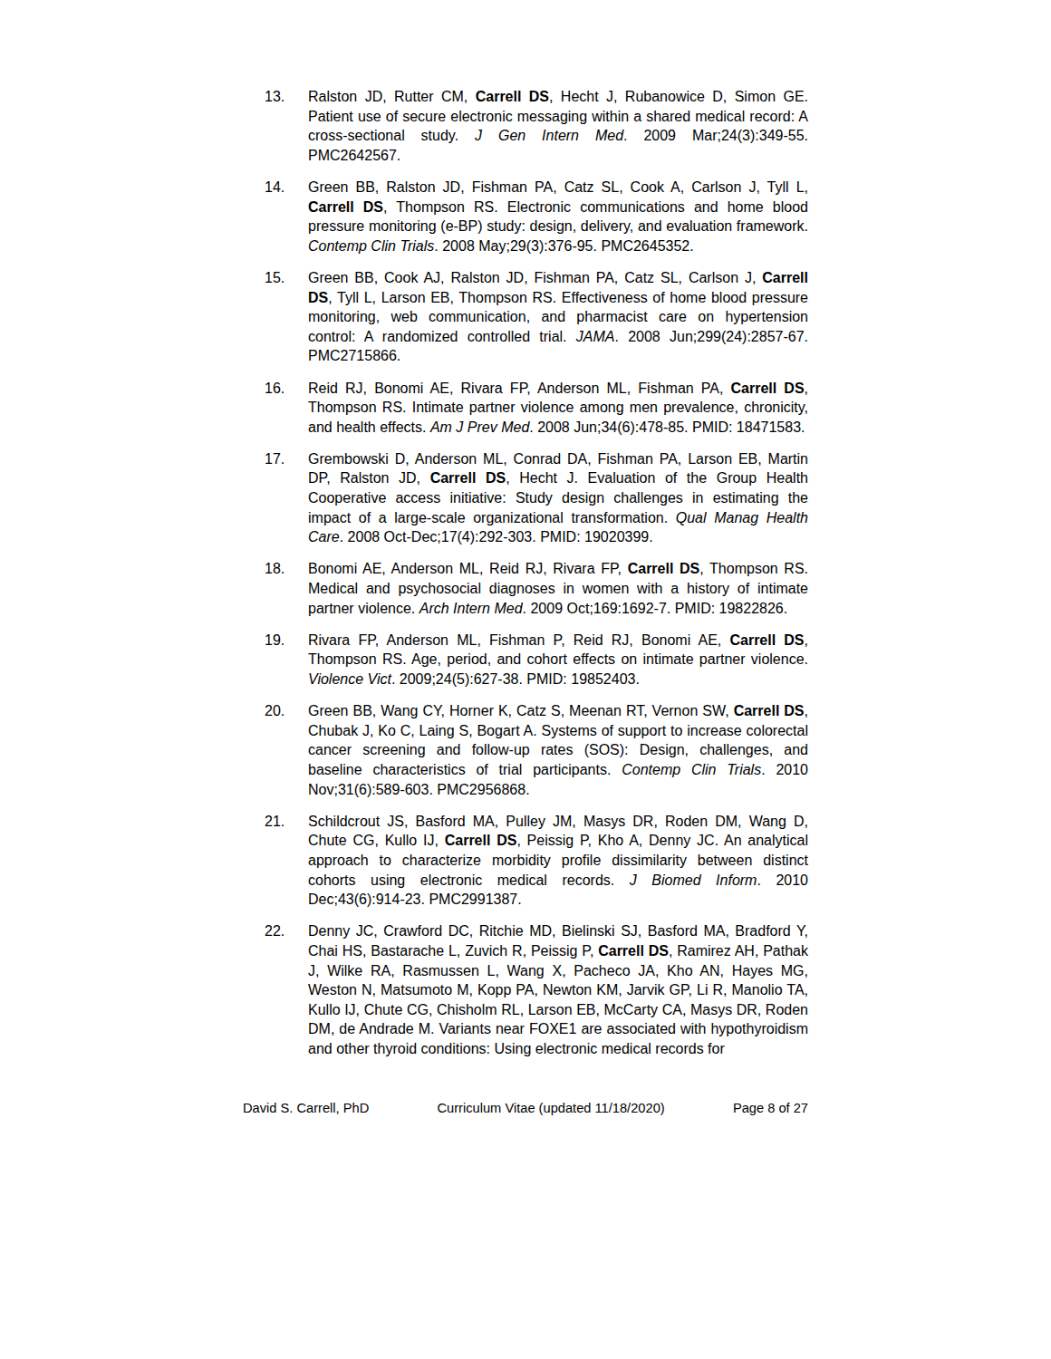13. Ralston JD, Rutter CM, Carrell DS, Hecht J, Rubanowice D, Simon GE. Patient use of secure electronic messaging within a shared medical record: A cross-sectional study. J Gen Intern Med. 2009 Mar;24(3):349-55. PMC2642567.
14. Green BB, Ralston JD, Fishman PA, Catz SL, Cook A, Carlson J, Tyll L, Carrell DS, Thompson RS. Electronic communications and home blood pressure monitoring (e-BP) study: design, delivery, and evaluation framework. Contemp Clin Trials. 2008 May;29(3):376-95. PMC2645352.
15. Green BB, Cook AJ, Ralston JD, Fishman PA, Catz SL, Carlson J, Carrell DS, Tyll L, Larson EB, Thompson RS. Effectiveness of home blood pressure monitoring, web communication, and pharmacist care on hypertension control: A randomized controlled trial. JAMA. 2008 Jun;299(24):2857-67. PMC2715866.
16. Reid RJ, Bonomi AE, Rivara FP, Anderson ML, Fishman PA, Carrell DS, Thompson RS. Intimate partner violence among men prevalence, chronicity, and health effects. Am J Prev Med. 2008 Jun;34(6):478-85. PMID: 18471583.
17. Grembowski D, Anderson ML, Conrad DA, Fishman PA, Larson EB, Martin DP, Ralston JD, Carrell DS, Hecht J. Evaluation of the Group Health Cooperative access initiative: Study design challenges in estimating the impact of a large-scale organizational transformation. Qual Manag Health Care. 2008 Oct-Dec;17(4):292-303. PMID: 19020399.
18. Bonomi AE, Anderson ML, Reid RJ, Rivara FP, Carrell DS, Thompson RS. Medical and psychosocial diagnoses in women with a history of intimate partner violence. Arch Intern Med. 2009 Oct;169:1692-7. PMID: 19822826.
19. Rivara FP, Anderson ML, Fishman P, Reid RJ, Bonomi AE, Carrell DS, Thompson RS. Age, period, and cohort effects on intimate partner violence. Violence Vict. 2009;24(5):627-38. PMID: 19852403.
20. Green BB, Wang CY, Horner K, Catz S, Meenan RT, Vernon SW, Carrell DS, Chubak J, Ko C, Laing S, Bogart A. Systems of support to increase colorectal cancer screening and follow-up rates (SOS): Design, challenges, and baseline characteristics of trial participants. Contemp Clin Trials. 2010 Nov;31(6):589-603. PMC2956868.
21. Schildcrout JS, Basford MA, Pulley JM, Masys DR, Roden DM, Wang D, Chute CG, Kullo IJ, Carrell DS, Peissig P, Kho A, Denny JC. An analytical approach to characterize morbidity profile dissimilarity between distinct cohorts using electronic medical records. J Biomed Inform. 2010 Dec;43(6):914-23. PMC2991387.
22. Denny JC, Crawford DC, Ritchie MD, Bielinski SJ, Basford MA, Bradford Y, Chai HS, Bastarache L, Zuvich R, Peissig P, Carrell DS, Ramirez AH, Pathak J, Wilke RA, Rasmussen L, Wang X, Pacheco JA, Kho AN, Hayes MG, Weston N, Matsumoto M, Kopp PA, Newton KM, Jarvik GP, Li R, Manolio TA, Kullo IJ, Chute CG, Chisholm RL, Larson EB, McCarty CA, Masys DR, Roden DM, de Andrade M. Variants near FOXE1 are associated with hypothyroidism and other thyroid conditions: Using electronic medical records for
David S. Carrell, PhD Curriculum Vitae (updated 11/18/2020) Page 8 of 27